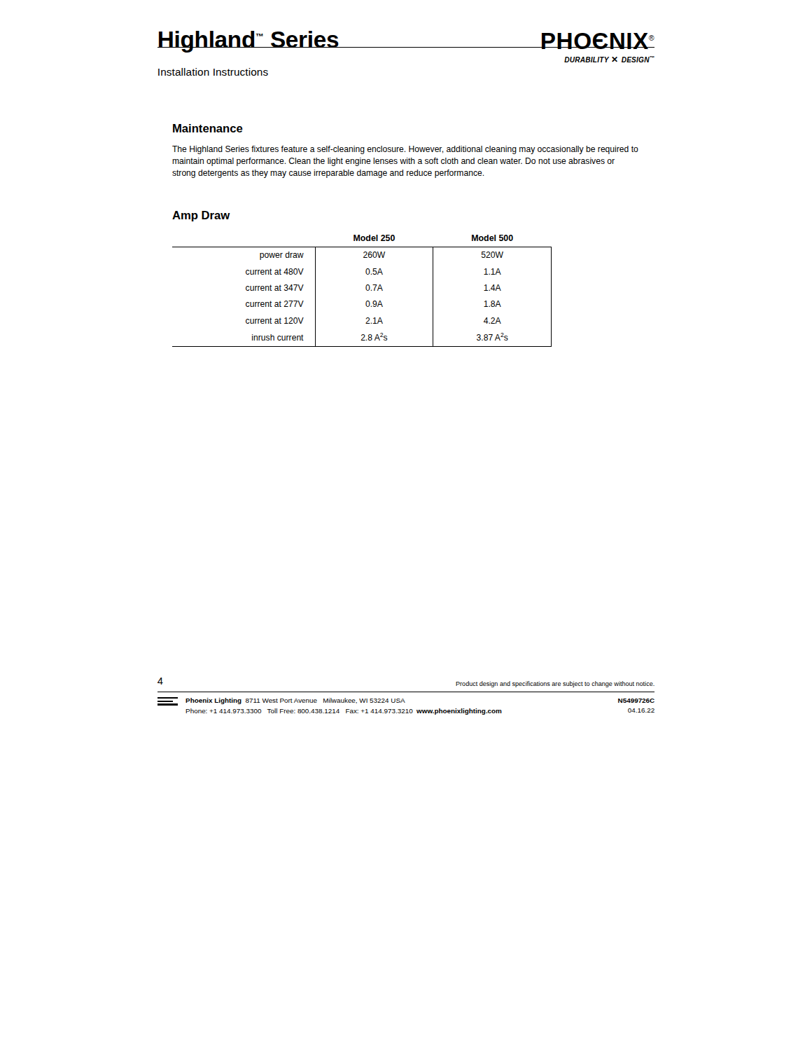Highland™ Series
PHOЄNIX®
DURABILITY ✕ DESIGN™
Installation Instructions
Maintenance
The Highland Series fixtures feature a self-cleaning enclosure. However, additional cleaning may occasionally be required to maintain optimal performance. Clean the light engine lenses with a soft cloth and clean water. Do not use abrasives or strong detergents as they may cause irreparable damage and reduce performance.
Amp Draw
| | Model 250 | Model 500 |
| --- | --- | --- |
| power draw | 260W | 520W |
| current at 480V | 0.5A | 1.1A |
| current at 347V | 0.7A | 1.4A |
| current at 277V | 0.9A | 1.8A |
| current at 120V | 2.1A | 4.2A |
| inrush current | 2.8 A 2 s | 3.87 A 2 s |
4 Product design and specifications are subject to change without notice.
Phoenix Lighting 8711 West Port Avenue Milwaukee, WI 53224 USA
Phone: +1 414.973.3300 Toll Free: 800.438.1214 Fax: +1 414.973.3210 www.phoenixlighting.com
N5499726C
04.16.22